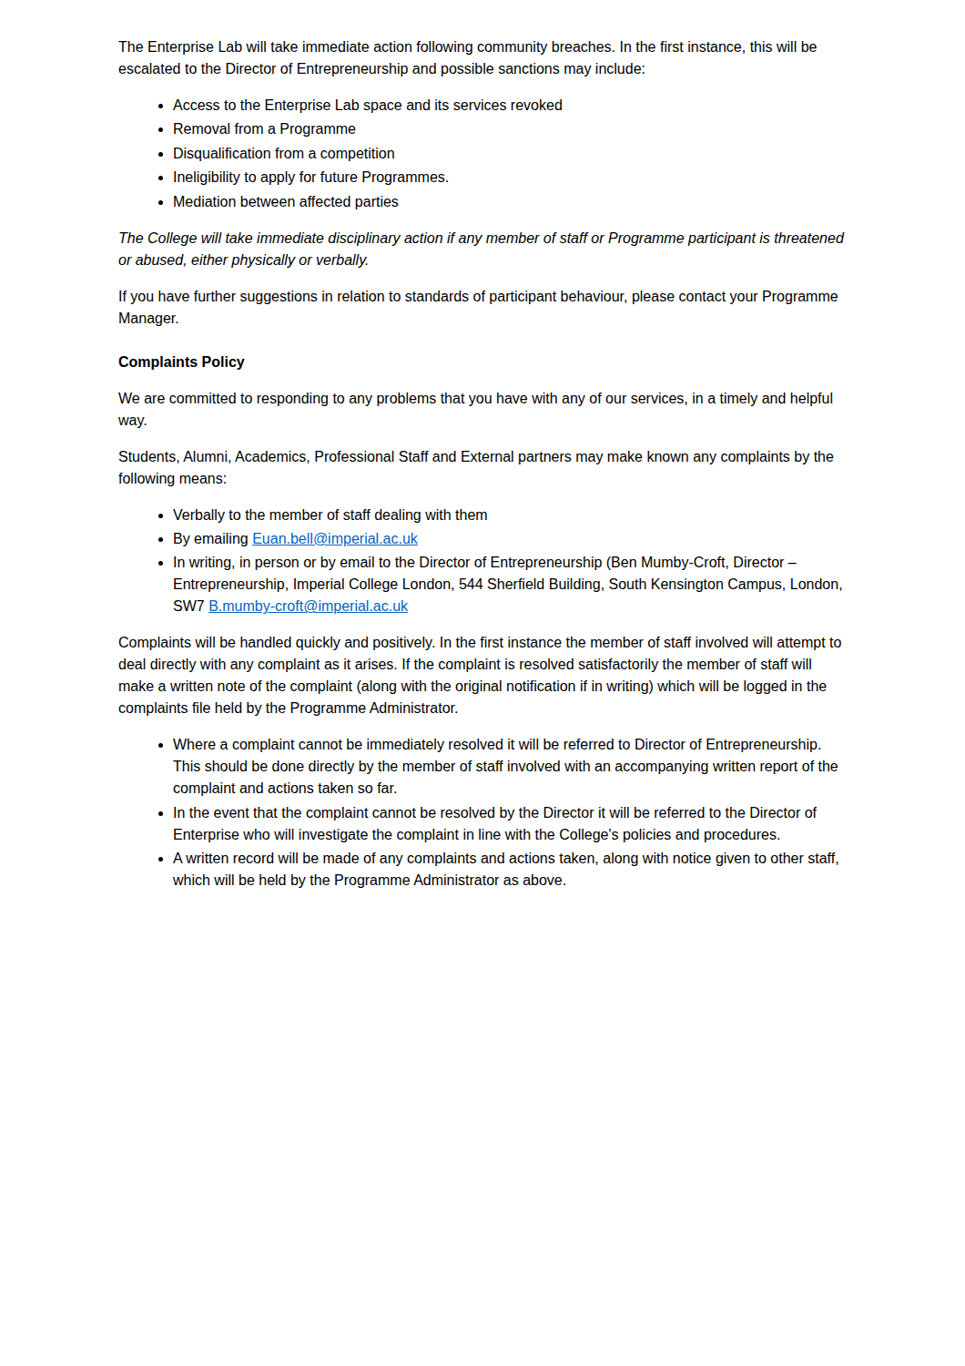The Enterprise Lab will take immediate action following community breaches. In the first instance, this will be escalated to the Director of Entrepreneurship and possible sanctions may include:
Access to the Enterprise Lab space and its services revoked
Removal from a Programme
Disqualification from a competition
Ineligibility to apply for future Programmes.
Mediation between affected parties
The College will take immediate disciplinary action if any member of staff or Programme participant is threatened or abused, either physically or verbally.
If you have further suggestions in relation to standards of participant behaviour, please contact your Programme Manager.
Complaints Policy
We are committed to responding to any problems that you have with any of our services, in a timely and helpful way.
Students, Alumni, Academics, Professional Staff and External partners may make known any complaints by the following means:
Verbally to the member of staff dealing with them
By emailing Euan.bell@imperial.ac.uk
In writing, in person or by email to the Director of Entrepreneurship (Ben Mumby-Croft, Director – Entrepreneurship, Imperial College London, 544 Sherfield Building, South Kensington Campus, London, SW7 B.mumby-croft@imperial.ac.uk
Complaints will be handled quickly and positively. In the first instance the member of staff involved will attempt to deal directly with any complaint as it arises. If the complaint is resolved satisfactorily the member of staff will make a written note of the complaint (along with the original notification if in writing) which will be logged in the complaints file held by the Programme Administrator.
Where a complaint cannot be immediately resolved it will be referred to Director of Entrepreneurship. This should be done directly by the member of staff involved with an accompanying written report of the complaint and actions taken so far.
In the event that the complaint cannot be resolved by the Director it will be referred to the Director of Enterprise who will investigate the complaint in line with the College's policies and procedures.
A written record will be made of any complaints and actions taken, along with notice given to other staff, which will be held by the Programme Administrator as above.